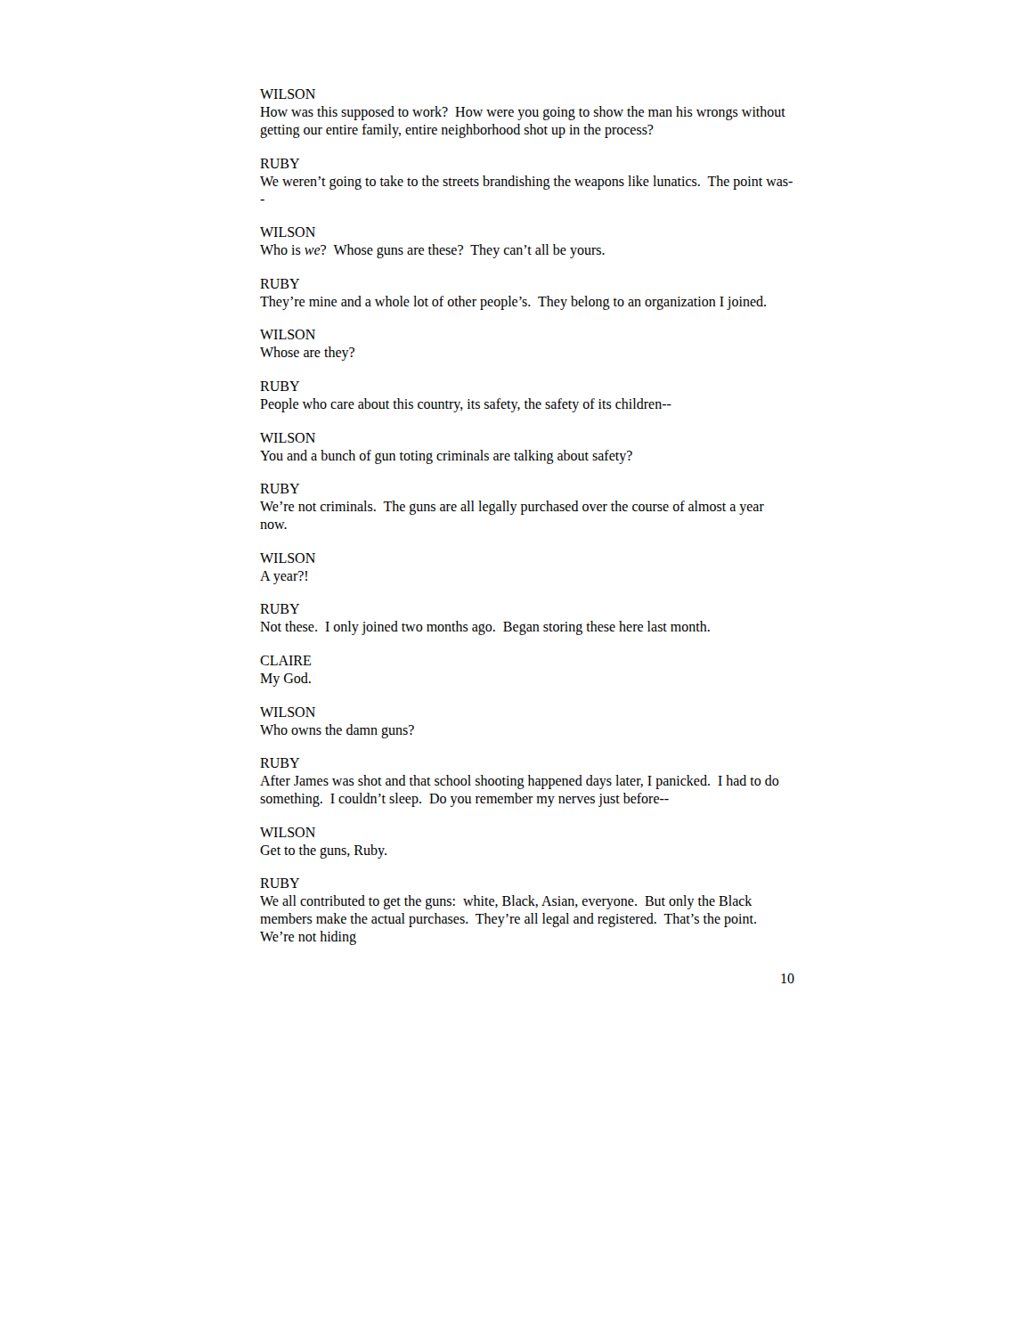Wilson
How was this supposed to work? How were you going to show the man his wrongs without getting our entire family, entire neighborhood shot up in the process?
Ruby
We weren’t going to take to the streets brandishing the weapons like lunatics. The point was--
Wilson
Who is we? Whose guns are these? They can’t all be yours.
Ruby
They’re mine and a whole lot of other people’s. They belong to an organization I joined.
Wilson
Whose are they?
Ruby
People who care about this country, its safety, the safety of its children--
Wilson
You and a bunch of gun toting criminals are talking about safety?
Ruby
We’re not criminals. The guns are all legally purchased over the course of almost a year now.
Wilson
A year?!
Ruby
Not these. I only joined two months ago. Began storing these here last month.
Claire
My God.
Wilson
Who owns the damn guns?
Ruby
After James was shot and that school shooting happened days later, I panicked. I had to do something. I couldn’t sleep. Do you remember my nerves just before--
Wilson
Get to the guns, Ruby.
Ruby
We all contributed to get the guns: white, Black, Asian, everyone. But only the Black members make the actual purchases. They’re all legal and registered. That’s the point. We’re not hiding
10